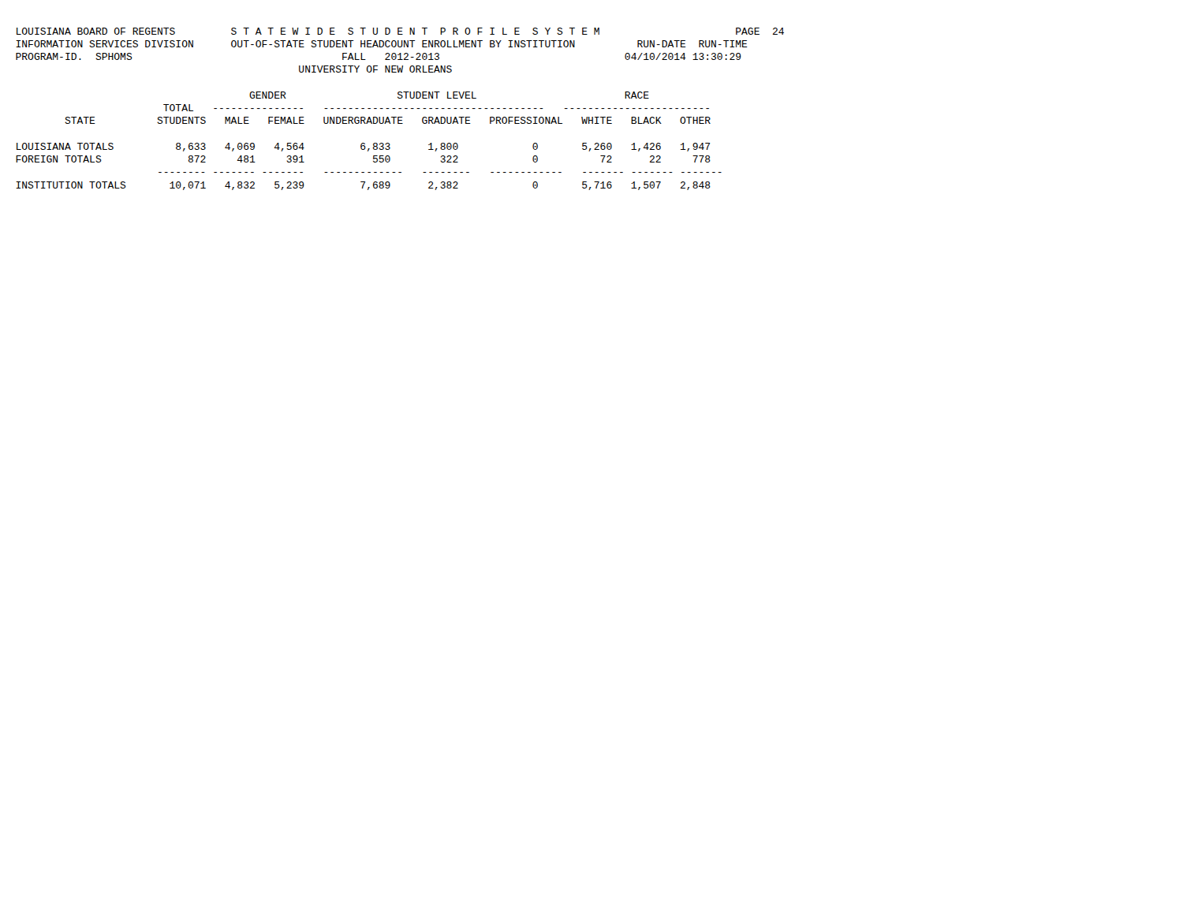LOUISIANA BOARD OF REGENTS         S T A T E W I D E  S T U D E N T  P R O F I L E  S Y S T E M                      PAGE  24
INFORMATION SERVICES DIVISION      OUT-OF-STATE STUDENT HEADCOUNT ENROLLMENT BY INSTITUTION          RUN-DATE  RUN-TIME
PROGRAM-ID.  SPHOMS                                  FALL   2012-2013                              04/10/2014 13:30:29
                                              UNIVERSITY OF NEW ORLEANS

                                      GENDER                  STUDENT LEVEL                        RACE
                        TOTAL   ---------------   ------------------------------------   ------------------------
        STATE          STUDENTS   MALE   FEMALE   UNDERGRADUATE   GRADUATE   PROFESSIONAL   WHITE   BLACK   OTHER

LOUISIANA TOTALS          8,633   4,069   4,564         6,833      1,800            0       5,260   1,426   1,947
FOREIGN TOTALS              872     481     391           550        322            0          72      22     778
                       -------- ------- -------   -------------   --------   ------------   ------- ------- -------
INSTITUTION TOTALS       10,071   4,832   5,239         7,689      2,382            0       5,716   1,507   2,848